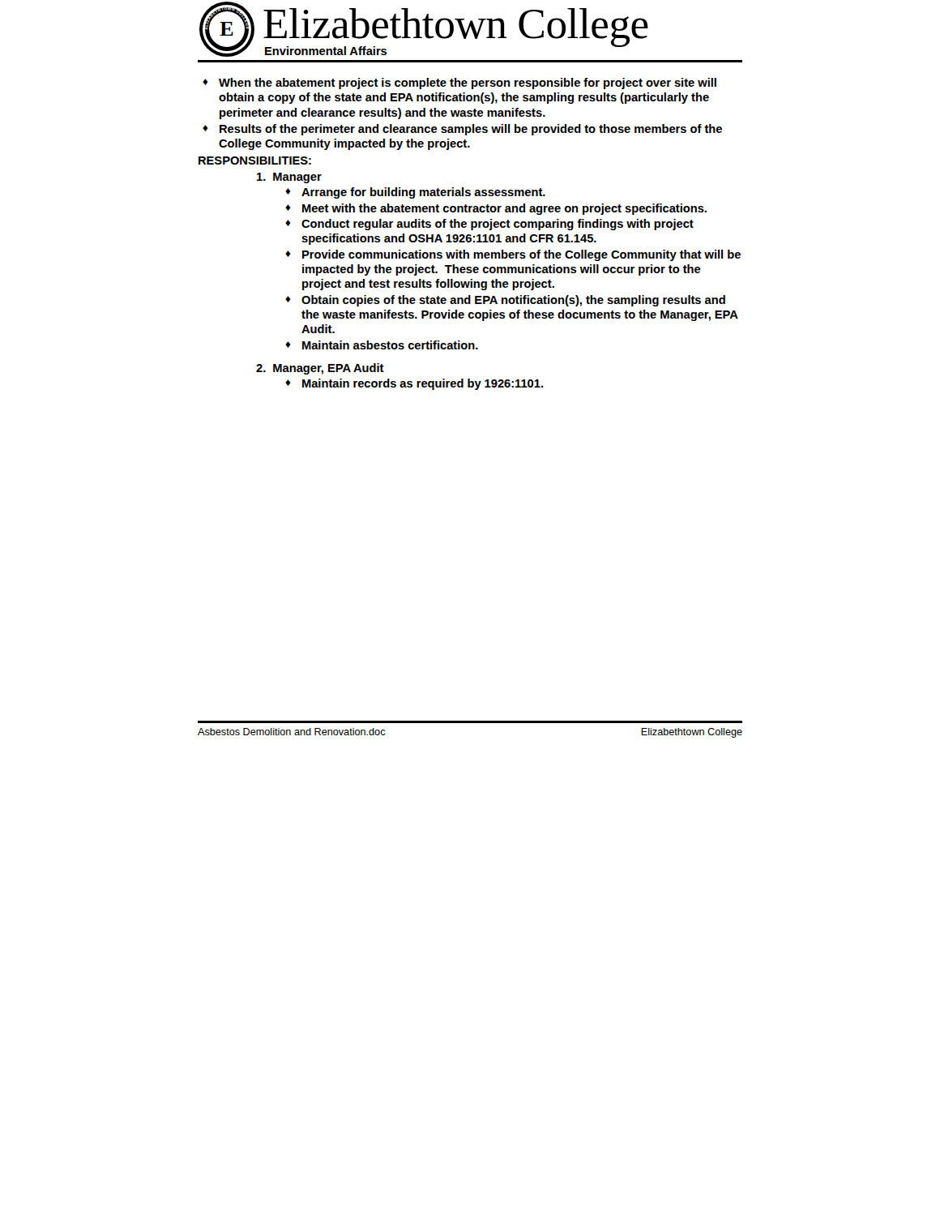E ELIZABETHTOWN COLLEGE 1899
Elizabethtown College
Environmental Affairs
When the abatement project is complete the person responsible for project over site will obtain a copy of the state and EPA notification(s), the sampling results (particularly the perimeter and clearance results) and the waste manifests.
Results of the perimeter and clearance samples will be provided to those members of the College Community impacted by the project.
RESPONSIBILITIES:
1. Manager
Arrange for building materials assessment.
Meet with the abatement contractor and agree on project specifications.
Conduct regular audits of the project comparing findings with project specifications and OSHA 1926:1101 and CFR 61.145.
Provide communications with members of the College Community that will be impacted by the project. These communications will occur prior to the project and test results following the project.
Obtain copies of the state and EPA notification(s), the sampling results and the waste manifests. Provide copies of these documents to the Manager, EPA Audit.
Maintain asbestos certification.
2. Manager, EPA Audit
Maintain records as required by 1926:1101.
Asbestos Demolition and Renovation.doc Elizabethtown College